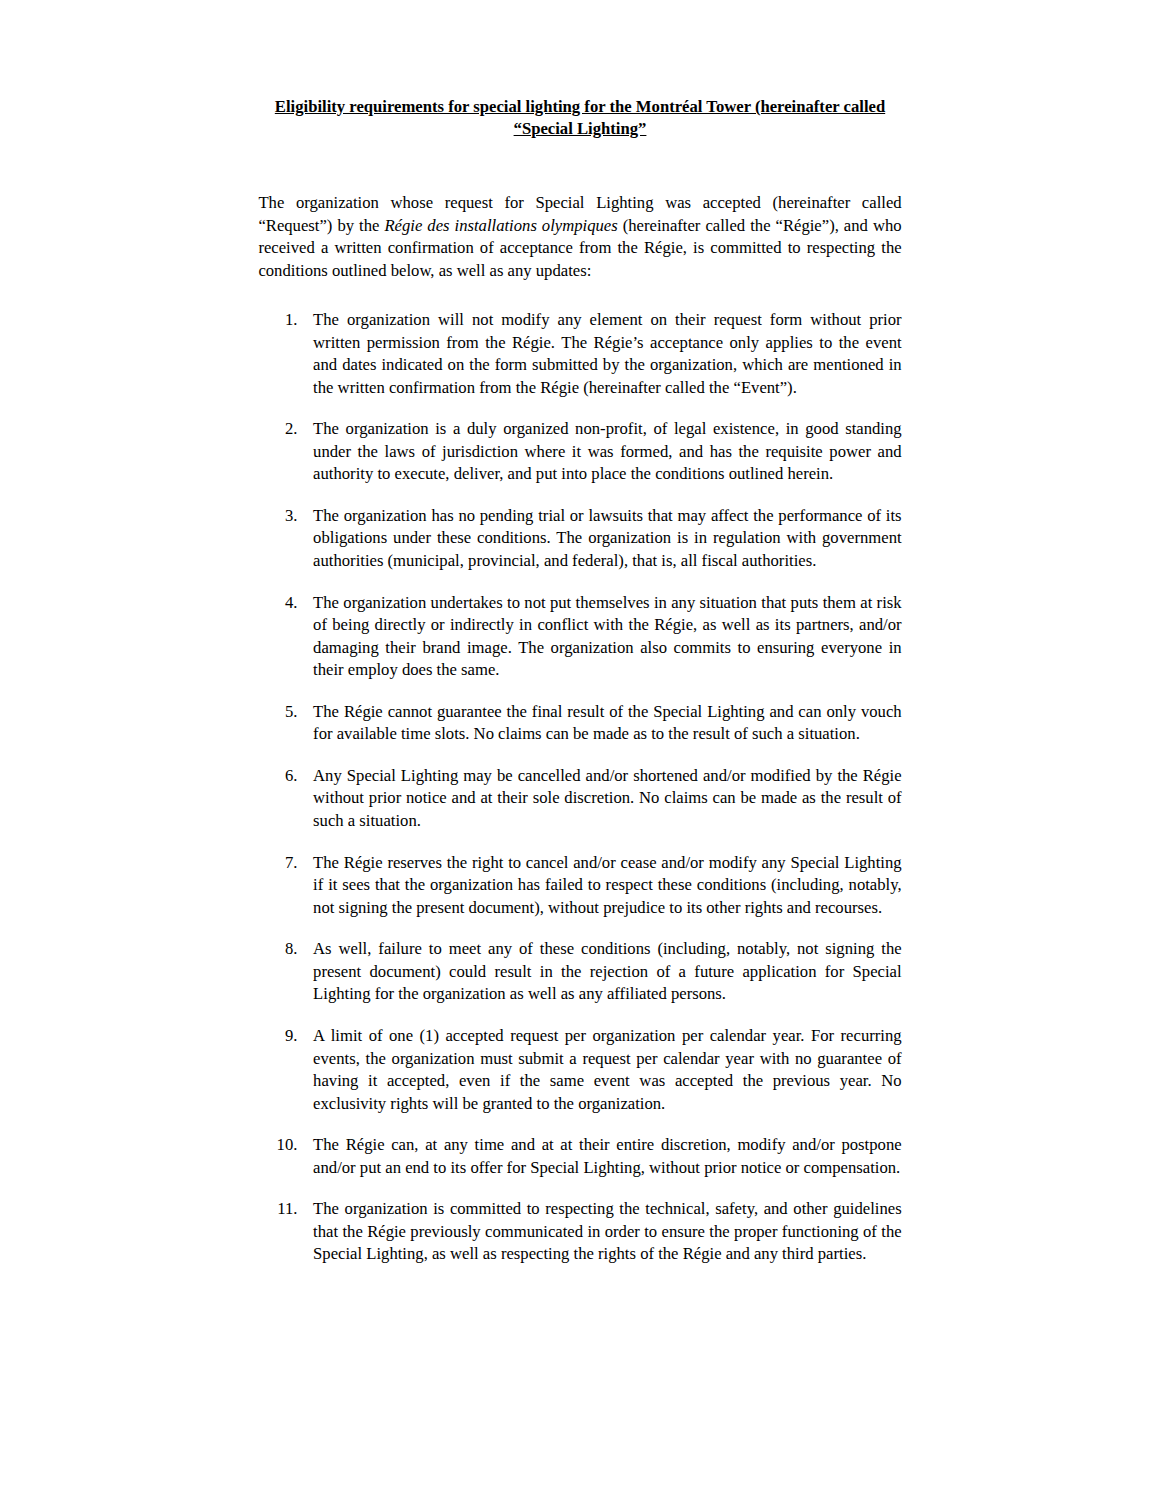Eligibility requirements for special lighting for the Montréal Tower (hereinafter called “Special Lighting”
The organization whose request for Special Lighting was accepted (hereinafter called “Request”) by the Régie des installations olympiques (hereinafter called the “Régie”), and who received a written confirmation of acceptance from the Régie, is committed to respecting the conditions outlined below, as well as any updates:
The organization will not modify any element on their request form without prior written permission from the Régie. The Régie’s acceptance only applies to the event and dates indicated on the form submitted by the organization, which are mentioned in the written confirmation from the Régie (hereinafter called the “Event”).
The organization is a duly organized non-profit, of legal existence, in good standing under the laws of jurisdiction where it was formed, and has the requisite power and authority to execute, deliver, and put into place the conditions outlined herein.
The organization has no pending trial or lawsuits that may affect the performance of its obligations under these conditions. The organization is in regulation with government authorities (municipal, provincial, and federal), that is, all fiscal authorities.
The organization undertakes to not put themselves in any situation that puts them at risk of being directly or indirectly in conflict with the Régie, as well as its partners, and/or damaging their brand image. The organization also commits to ensuring everyone in their employ does the same.
The Régie cannot guarantee the final result of the Special Lighting and can only vouch for available time slots. No claims can be made as to the result of such a situation.
Any Special Lighting may be cancelled and/or shortened and/or modified by the Régie without prior notice and at their sole discretion. No claims can be made as the result of such a situation.
The Régie reserves the right to cancel and/or cease and/or modify any Special Lighting if it sees that the organization has failed to respect these conditions (including, notably, not signing the present document), without prejudice to its other rights and recourses.
As well, failure to meet any of these conditions (including, notably, not signing the present document) could result in the rejection of a future application for Special Lighting for the organization as well as any affiliated persons.
A limit of one (1) accepted request per organization per calendar year. For recurring events, the organization must submit a request per calendar year with no guarantee of having it accepted, even if the same event was accepted the previous year. No exclusivity rights will be granted to the organization.
The Régie can, at any time and at at their entire discretion, modify and/or postpone and/or put an end to its offer for Special Lighting, without prior notice or compensation.
The organization is committed to respecting the technical, safety, and other guidelines that the Régie previously communicated in order to ensure the proper functioning of the Special Lighting, as well as respecting the rights of the Régie and any third parties.